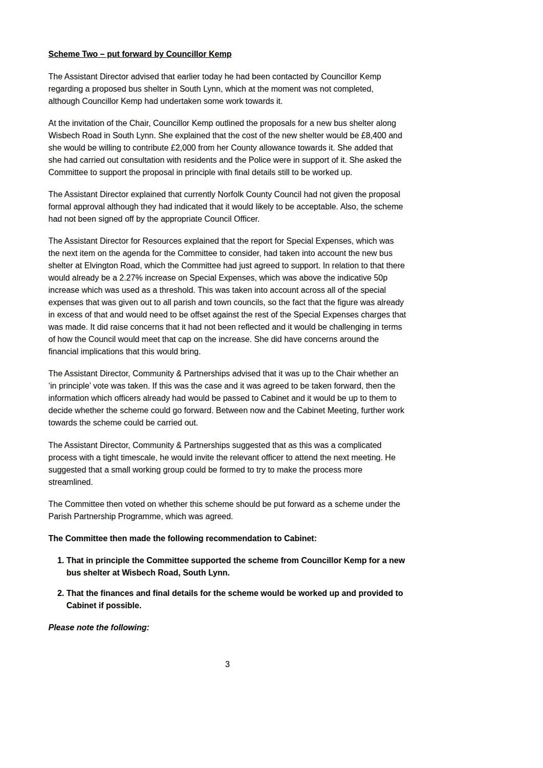Scheme Two – put forward by Councillor Kemp
The Assistant Director advised that earlier today he had been contacted by Councillor Kemp regarding a proposed bus shelter in South Lynn, which at the moment was not completed, although Councillor Kemp had undertaken some work towards it.
At the invitation of the Chair, Councillor Kemp outlined the proposals for a new bus shelter along Wisbech Road in South Lynn. She explained that the cost of the new shelter would be £8,400 and she would be willing to contribute £2,000 from her County allowance towards it. She added that she had carried out consultation with residents and the Police were in support of it. She asked the Committee to support the proposal in principle with final details still to be worked up.
The Assistant Director explained that currently Norfolk County Council had not given the proposal formal approval although they had indicated that it would likely to be acceptable. Also, the scheme had not been signed off by the appropriate Council Officer.
The Assistant Director for Resources explained that the report for Special Expenses, which was the next item on the agenda for the Committee to consider, had taken into account the new bus shelter at Elvington Road, which the Committee had just agreed to support. In relation to that there would already be a 2.27% increase on Special Expenses, which was above the indicative 50p increase which was used as a threshold. This was taken into account across all of the special expenses that was given out to all parish and town councils, so the fact that the figure was already in excess of that and would need to be offset against the rest of the Special Expenses charges that was made. It did raise concerns that it had not been reflected and it would be challenging in terms of how the Council would meet that cap on the increase. She did have concerns around the financial implications that this would bring.
The Assistant Director, Community & Partnerships advised that it was up to the Chair whether an ‘in principle’ vote was taken. If this was the case and it was agreed to be taken forward, then the information which officers already had would be passed to Cabinet and it would be up to them to decide whether the scheme could go forward. Between now and the Cabinet Meeting, further work towards the scheme could be carried out.
The Assistant Director, Community & Partnerships suggested that as this was a complicated process with a tight timescale, he would invite the relevant officer to attend the next meeting. He suggested that a small working group could be formed to try to make the process more streamlined.
The Committee then voted on whether this scheme should be put forward as a scheme under the Parish Partnership Programme, which was agreed.
The Committee then made the following recommendation to Cabinet:
That in principle the Committee supported the scheme from Councillor Kemp for a new bus shelter at Wisbech Road, South Lynn.
That the finances and final details for the scheme would be worked up and provided to Cabinet if possible.
Please note the following:
3